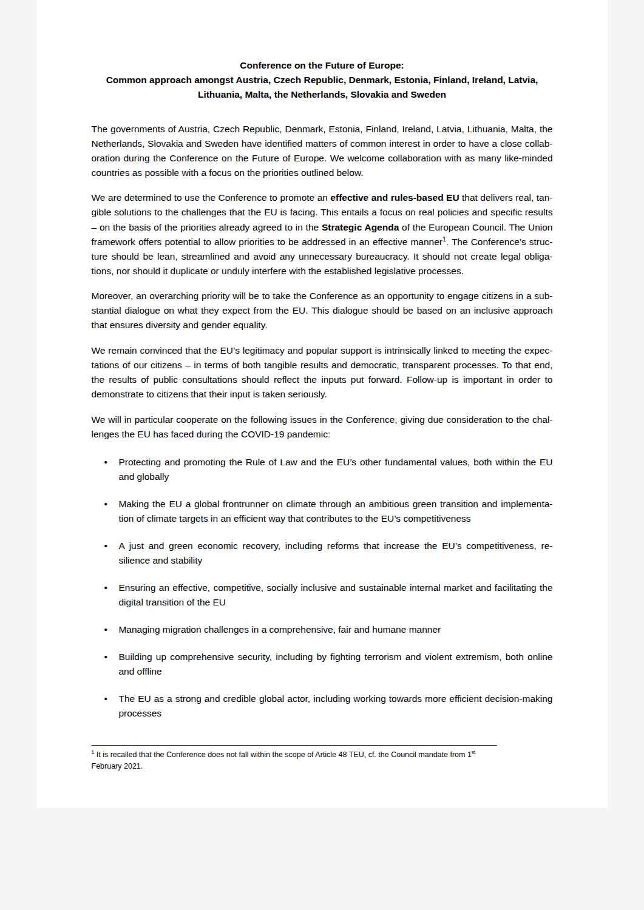Conference on the Future of Europe:
Common approach amongst Austria, Czech Republic, Denmark, Estonia, Finland, Ireland, Latvia, Lithuania, Malta, the Netherlands, Slovakia and Sweden
The governments of Austria, Czech Republic, Denmark, Estonia, Finland, Ireland, Latvia, Lithuania, Malta, the Netherlands, Slovakia and Sweden have identified matters of common interest in order to have a close collaboration during the Conference on the Future of Europe. We welcome collaboration with as many like-minded countries as possible with a focus on the priorities outlined below.
We are determined to use the Conference to promote an effective and rules-based EU that delivers real, tangible solutions to the challenges that the EU is facing. This entails a focus on real policies and specific results – on the basis of the priorities already agreed to in the Strategic Agenda of the European Council. The Union framework offers potential to allow priorities to be addressed in an effective manner1. The Conference’s structure should be lean, streamlined and avoid any unnecessary bureaucracy. It should not create legal obligations, nor should it duplicate or unduly interfere with the established legislative processes.
Moreover, an overarching priority will be to take the Conference as an opportunity to engage citizens in a substantial dialogue on what they expect from the EU. This dialogue should be based on an inclusive approach that ensures diversity and gender equality.
We remain convinced that the EU’s legitimacy and popular support is intrinsically linked to meeting the expectations of our citizens – in terms of both tangible results and democratic, transparent processes. To that end, the results of public consultations should reflect the inputs put forward. Follow-up is important in order to demonstrate to citizens that their input is taken seriously.
We will in particular cooperate on the following issues in the Conference, giving due consideration to the challenges the EU has faced during the COVID-19 pandemic:
Protecting and promoting the Rule of Law and the EU’s other fundamental values, both within the EU and globally
Making the EU a global frontrunner on climate through an ambitious green transition and implementation of climate targets in an efficient way that contributes to the EU’s competitiveness
A just and green economic recovery, including reforms that increase the EU’s competitiveness, resilience and stability
Ensuring an effective, competitive, socially inclusive and sustainable internal market and facilitating the digital transition of the EU
Managing migration challenges in a comprehensive, fair and humane manner
Building up comprehensive security, including by fighting terrorism and violent extremism, both online and offline
The EU as a strong and credible global actor, including working towards more efficient decision-making processes
1 It is recalled that the Conference does not fall within the scope of Article 48 TEU, cf. the Council mandate from 1st February 2021.